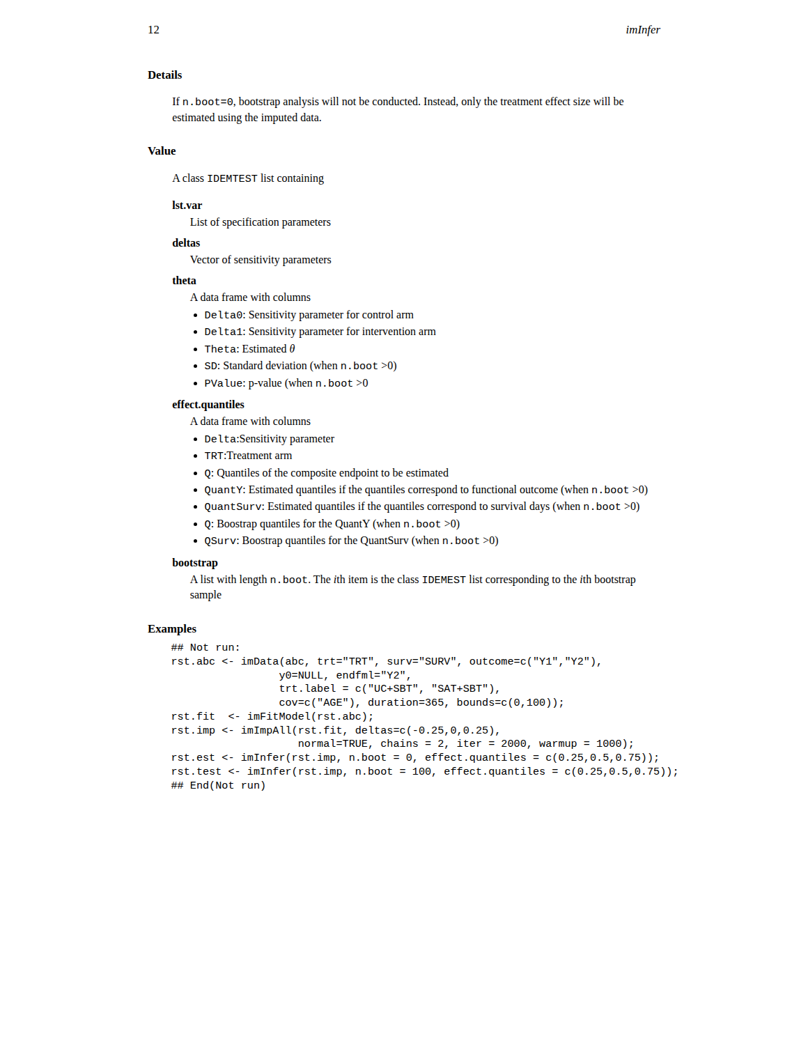12 imInfer
Details
If n.boot=0, bootstrap analysis will not be conducted. Instead, only the treatment effect size will be estimated using the imputed data.
Value
A class IDEMTEST list containing
lst.var
List of specification parameters
deltas
Vector of sensitivity parameters
theta
A data frame with columns
Delta0: Sensitivity parameter for control arm
Delta1: Sensitivity parameter for intervention arm
Theta: Estimated θ
SD: Standard deviation (when n.boot >0)
PValue: p-value (when n.boot >0
effect.quantiles
A data frame with columns
Delta:Sensitivity parameter
TRT:Treatment arm
Q: Quantiles of the composite endpoint to be estimated
QuantY: Estimated quantiles if the quantiles correspond to functional outcome (when n.boot >0)
QuantSurv: Estimated quantiles if the quantiles correspond to survival days (when n.boot >0)
Q: Boostrap quantiles for the QuantY (when n.boot >0)
QSurv: Boostrap quantiles for the QuantSurv (when n.boot >0)
bootstrap
A list with length n.boot. The ith item is the class IDEMEST list corresponding to the ith bootstrap sample
Examples
## Not run:
rst.abc <- imData(abc, trt="TRT", surv="SURV", outcome=c("Y1","Y2"),
                 y0=NULL, endfml="Y2",
                 trt.label = c("UC+SBT", "SAT+SBT"),
                 cov=c("AGE"), duration=365, bounds=c(0,100));
rst.fit  <- imFitModel(rst.abc);
rst.imp <- imImpAll(rst.fit, deltas=c(-0.25,0,0.25),
                    normal=TRUE, chains = 2, iter = 2000, warmup = 1000);
rst.est <- imInfer(rst.imp, n.boot = 0, effect.quantiles = c(0.25,0.5,0.75));
rst.test <- imInfer(rst.imp, n.boot = 100, effect.quantiles = c(0.25,0.5,0.75));
## End(Not run)